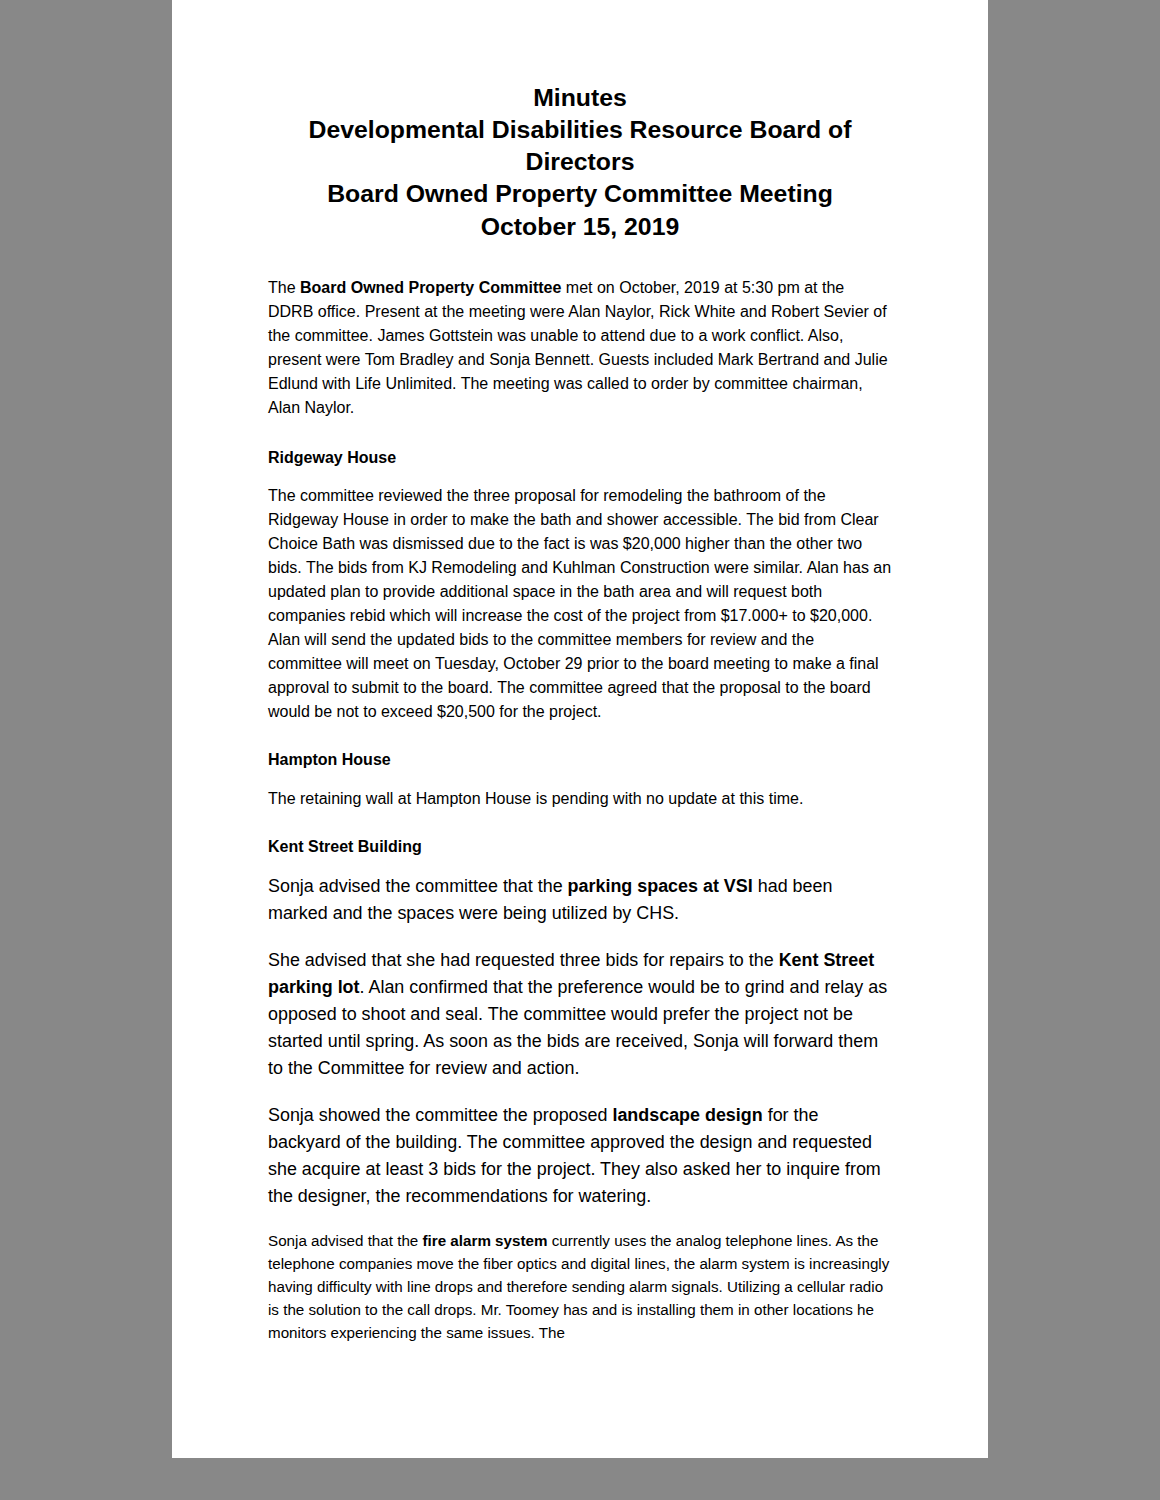Minutes
Developmental Disabilities Resource Board of Directors
Board Owned Property Committee Meeting
October 15, 2019
The Board Owned Property Committee met on October, 2019 at 5:30 pm at the DDRB office. Present at the meeting were Alan Naylor, Rick White and Robert Sevier of the committee. James Gottstein was unable to attend due to a work conflict. Also, present were Tom Bradley and Sonja Bennett. Guests included Mark Bertrand and Julie Edlund with Life Unlimited. The meeting was called to order by committee chairman, Alan Naylor.
Ridgeway House
The committee reviewed the three proposal for remodeling the bathroom of the Ridgeway House in order to make the bath and shower accessible. The bid from Clear Choice Bath was dismissed due to the fact is was $20,000 higher than the other two bids. The bids from KJ Remodeling and Kuhlman Construction were similar. Alan has an updated plan to provide additional space in the bath area and will request both companies rebid which will increase the cost of the project from $17.000+ to $20,000. Alan will send the updated bids to the committee members for review and the committee will meet on Tuesday, October 29 prior to the board meeting to make a final approval to submit to the board. The committee agreed that the proposal to the board would be not to exceed $20,500 for the project.
Hampton House
The retaining wall at Hampton House is pending with no update at this time.
Kent Street Building
Sonja advised the committee that the parking spaces at VSI had been marked and the spaces were being utilized by CHS.
She advised that she had requested three bids for repairs to the Kent Street parking lot. Alan confirmed that the preference would be to grind and relay as opposed to shoot and seal. The committee would prefer the project not be started until spring. As soon as the bids are received, Sonja will forward them to the Committee for review and action.
Sonja showed the committee the proposed landscape design for the backyard of the building. The committee approved the design and requested she acquire at least 3 bids for the project. They also asked her to inquire from the designer, the recommendations for watering.
Sonja advised that the fire alarm system currently uses the analog telephone lines. As the telephone companies move the fiber optics and digital lines, the alarm system is increasingly having difficulty with line drops and therefore sending alarm signals. Utilizing a cellular radio is the solution to the call drops. Mr. Toomey has and is installing them in other locations he monitors experiencing the same issues. The